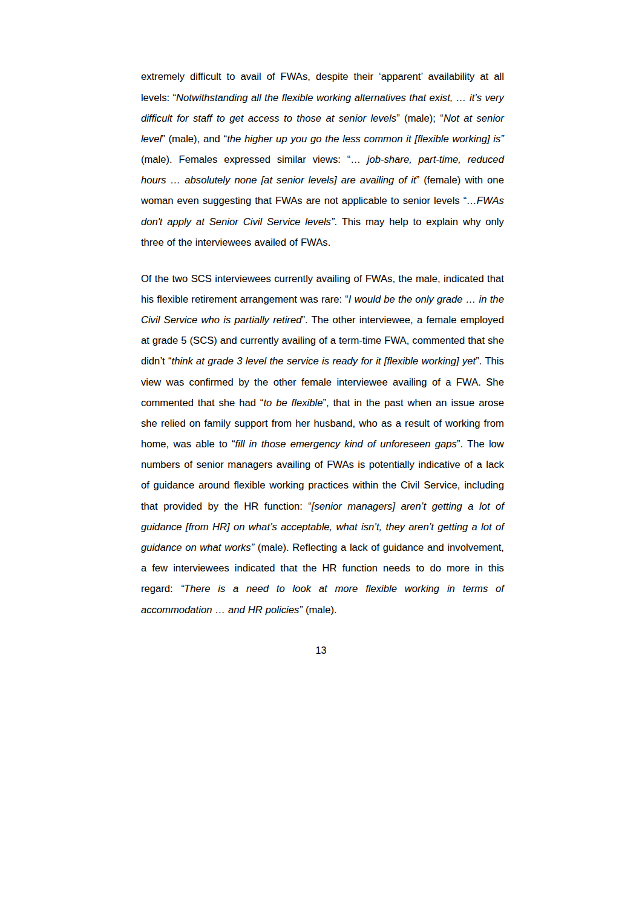extremely difficult to avail of FWAs, despite their ‘apparent’ availability at all levels: “Notwithstanding all the flexible working alternatives that exist, … it’s very difficult for staff to get access to those at senior levels” (male); “Not at senior level” (male), and “the higher up you go the less common it [flexible working] is” (male). Females expressed similar views: “… job-share, part-time, reduced hours … absolutely none [at senior levels] are availing of it” (female) with one woman even suggesting that FWAs are not applicable to senior levels “…FWAs don't apply at Senior Civil Service levels”. This may help to explain why only three of the interviewees availed of FWAs.
Of the two SCS interviewees currently availing of FWAs, the male, indicated that his flexible retirement arrangement was rare: “I would be the only grade … in the Civil Service who is partially retired”. The other interviewee, a female employed at grade 5 (SCS) and currently availing of a term-time FWA, commented that she didn’t “think at grade 3 level the service is ready for it [flexible working] yet”. This view was confirmed by the other female interviewee availing of a FWA. She commented that she had “to be flexible”, that in the past when an issue arose she relied on family support from her husband, who as a result of working from home, was able to “fill in those emergency kind of unforeseen gaps”. The low numbers of senior managers availing of FWAs is potentially indicative of a lack of guidance around flexible working practices within the Civil Service, including that provided by the HR function: “[senior managers] aren’t getting a lot of guidance [from HR] on what’s acceptable, what isn’t, they aren’t getting a lot of guidance on what works” (male). Reflecting a lack of guidance and involvement, a few interviewees indicated that the HR function needs to do more in this regard: “There is a need to look at more flexible working in terms of accommodation … and HR policies” (male).
13